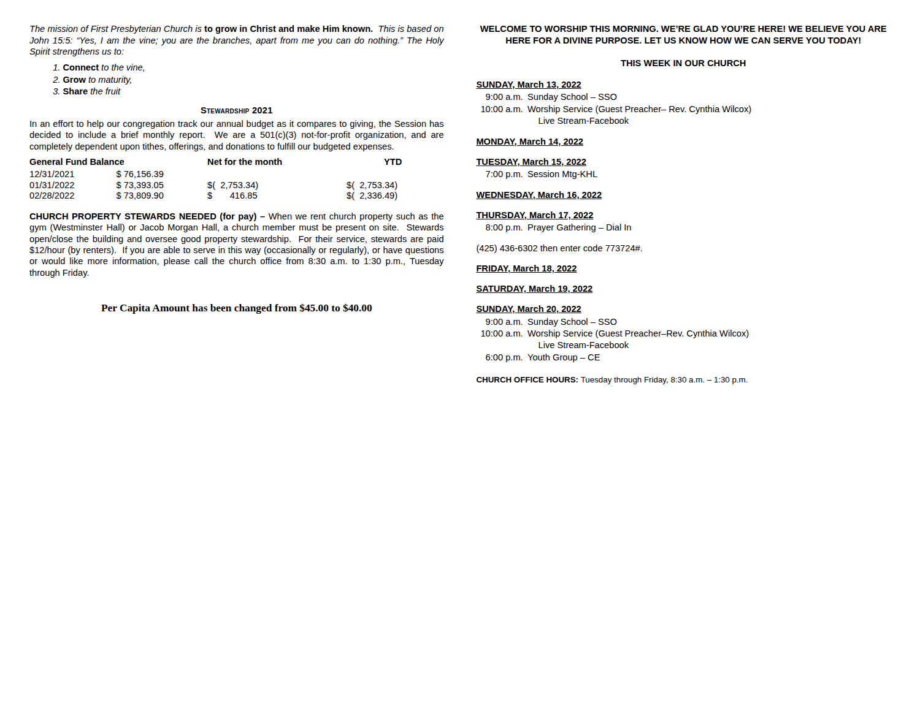The mission of First Presbyterian Church is to grow in Christ and make Him known. This is based on John 15:5: “Yes, I am the vine; you are the branches, apart from me you can do nothing.” The Holy Spirit strengthens us to:
1. Connect to the vine,
2. Grow to maturity,
3. Share the fruit
Stewardship 2021
In an effort to help our congregation track our annual budget as it compares to giving, the Session has decided to include a brief monthly report. We are a 501(c)(3) not-for-profit organization, and are completely dependent upon tithes, offerings, and donations to fulfill our budgeted expenses.
| General Fund Balance | Net for the month | YTD |
| --- | --- | --- |
| 12/31/2021 | $ 76,156.39 | | |
| 01/31/2022 | $ 73,393.05 | $( 2,753.34) | $( 2,753.34) |
| 02/28/2022 | $ 73,809.90 | $ 416.85 | $( 2,336.49) |
CHURCH PROPERTY STEWARDS NEEDED (for pay) – When we rent church property such as the gym (Westminster Hall) or Jacob Morgan Hall, a church member must be present on site. Stewards open/close the building and oversee good property stewardship. For their service, stewards are paid $12/hour (by renters). If you are able to serve in this way (occasionally or regularly), or have questions or would like more information, please call the church office from 8:30 a.m. to 1:30 p.m., Tuesday through Friday.
Per Capita Amount has been changed from $45.00 to $40.00
WELCOME TO WORSHIP THIS MORNING. WE’RE GLAD YOU’RE HERE! WE BELIEVE YOU ARE HERE FOR A DIVINE PURPOSE. LET US KNOW HOW WE CAN SERVE YOU TODAY!
THIS WEEK IN OUR CHURCH
SUNDAY, March 13, 2022
9:00 a.m. Sunday School – SSO
10:00 a.m. Worship Service (Guest Preacher– Rev. Cynthia Wilcox)Live Stream-Facebook
MONDAY, March 14, 2022
TUESDAY, March 15, 2022
7:00 p.m. Session Mtg-KHL
WEDNESDAY, March 16, 2022
THURSDAY, March 17, 2022
8:00 p.m. Prayer Gathering – Dial In
(425) 436-6302 then enter code 773724#.
FRIDAY, March 18, 2022
SATURDAY, March 19, 2022
SUNDAY, March 20, 2022
9:00 a.m. Sunday School – SSO
10:00 a.m. Worship Service (Guest Preacher–Rev. Cynthia Wilcox)Live Stream-Facebook
6:00 p.m. Youth Group – CE
CHURCH OFFICE HOURS: Tuesday through Friday, 8:30 a.m. – 1:30 p.m.